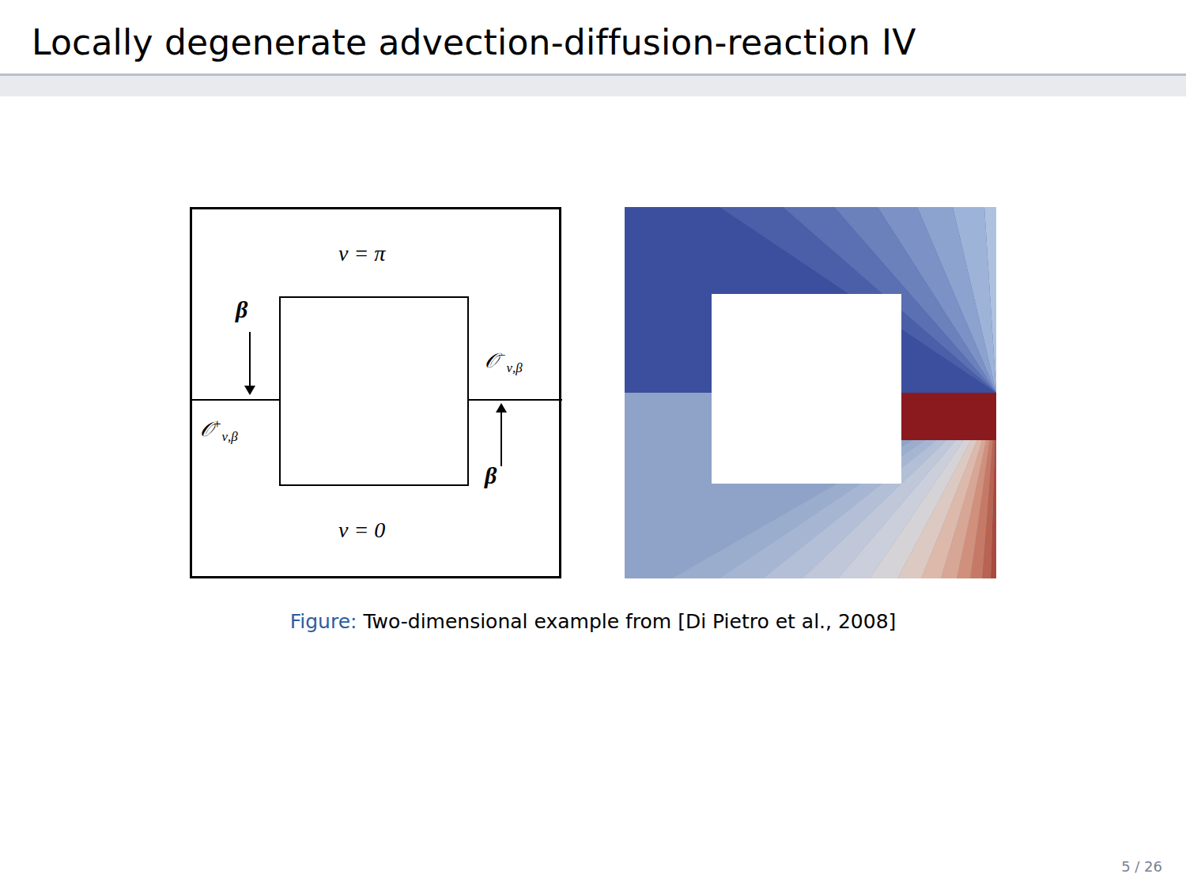Locally degenerate advection-diffusion-reaction IV
ν = π
ν = 0
β
β
𝒪+ν,β
𝒪−ν,β
Figure: Two-dimensional example from [Di Pietro et al., 2008]
5 / 26